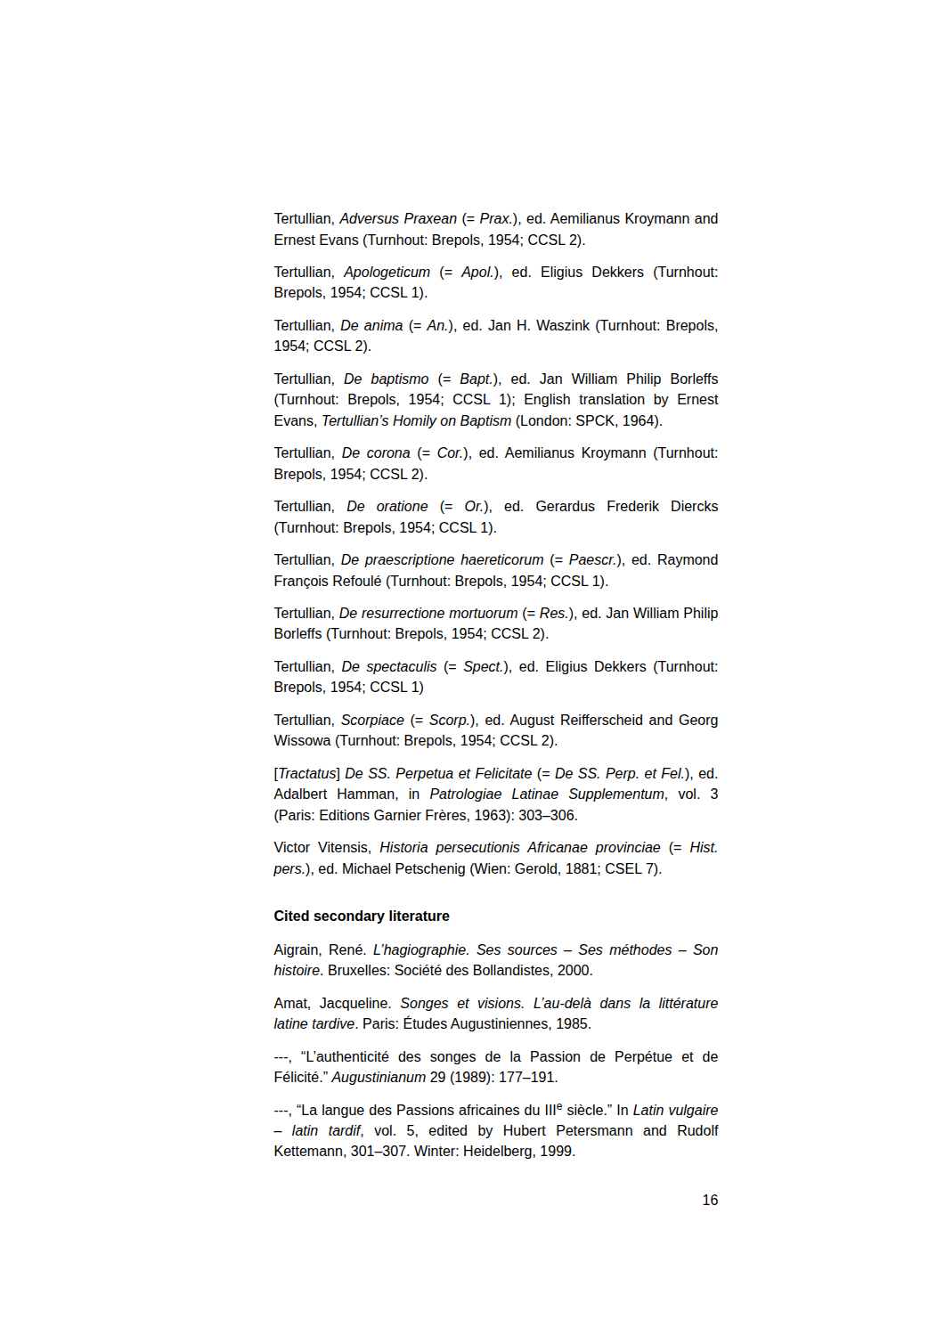Tertullian, Adversus Praxean (= Prax.), ed. Aemilianus Kroymann and Ernest Evans (Turnhout: Brepols, 1954; CCSL 2).
Tertullian, Apologeticum (= Apol.), ed. Eligius Dekkers (Turnhout: Brepols, 1954; CCSL 1).
Tertullian, De anima (= An.), ed. Jan H. Waszink (Turnhout: Brepols, 1954; CCSL 2).
Tertullian, De baptismo (= Bapt.), ed. Jan William Philip Borleffs (Turnhout: Brepols, 1954; CCSL 1); English translation by Ernest Evans, Tertullian’s Homily on Baptism (London: SPCK, 1964).
Tertullian, De corona (= Cor.), ed. Aemilianus Kroymann (Turnhout: Brepols, 1954; CCSL 2).
Tertullian, De oratione (= Or.), ed. Gerardus Frederik Diercks (Turnhout: Brepols, 1954; CCSL 1).
Tertullian, De praescriptione haereticorum (= Paescr.), ed. Raymond François Refoulé (Turnhout: Brepols, 1954; CCSL 1).
Tertullian, De resurrectione mortuorum (= Res.), ed. Jan William Philip Borleffs (Turnhout: Brepols, 1954; CCSL 2).
Tertullian, De spectaculis (= Spect.), ed. Eligius Dekkers (Turnhout: Brepols, 1954; CCSL 1)
Tertullian, Scorpiace (= Scorp.), ed. August Reifferscheid and Georg Wissowa (Turnhout: Brepols, 1954; CCSL 2).
[Tractatus] De SS. Perpetua et Felicitate (= De SS. Perp. et Fel.), ed. Adalbert Hamman, in Patrologiae Latinae Supplementum, vol. 3 (Paris: Editions Garnier Frères, 1963): 303–306.
Victor Vitensis, Historia persecutionis Africanae provinciae (= Hist. pers.), ed. Michael Petschenig (Wien: Gerold, 1881; CSEL 7).
Cited secondary literature
Aigrain, René. L’hagiographie. Ses sources – Ses méthodes – Son histoire. Bruxelles: Société des Bollandistes, 2000.
Amat, Jacqueline. Songes et visions. L’au-delà dans la littérature latine tardive. Paris: Études Augustiniennes, 1985.
---, “L’authenticité des songes de la Passion de Perpétue et de Félicité.” Augustinianum 29 (1989): 177–191.
---, “La langue des Passions africaines du IIIe siècle.” In Latin vulgaire – latin tardif, vol. 5, edited by Hubert Petersmann and Rudolf Kettemann, 301–307. Winter: Heidelberg, 1999.
16